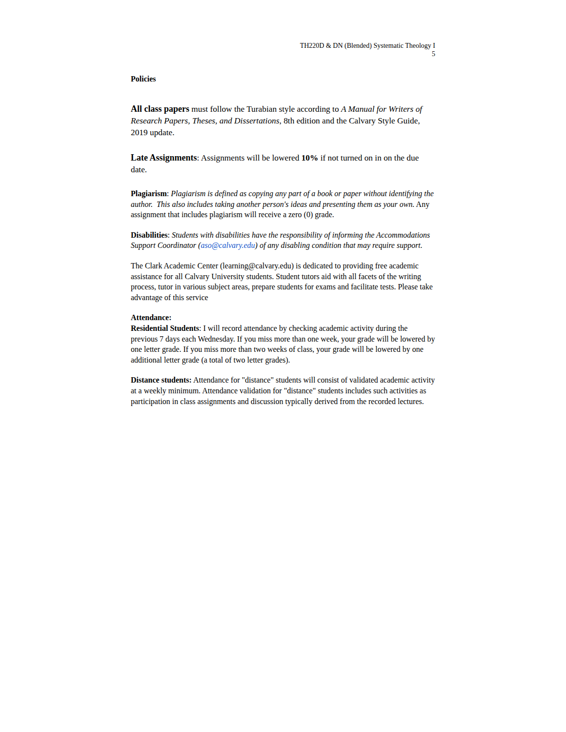TH220D & DN (Blended) Systematic Theology I 5
Policies
All class papers must follow the Turabian style according to A Manual for Writers of Research Papers, Theses, and Dissertations, 8th edition and the Calvary Style Guide, 2019 update.
Late Assignments: Assignments will be lowered 10% if not turned on in on the due date.
Plagiarism: Plagiarism is defined as copying any part of a book or paper without identifying the author. This also includes taking another person's ideas and presenting them as your own. Any assignment that includes plagiarism will receive a zero (0) grade.
Disabilities: Students with disabilities have the responsibility of informing the Accommodations Support Coordinator (aso@calvary.edu) of any disabling condition that may require support.
The Clark Academic Center (learning@calvary.edu) is dedicated to providing free academic assistance for all Calvary University students. Student tutors aid with all facets of the writing process, tutor in various subject areas, prepare students for exams and facilitate tests. Please take advantage of this service
Attendance:
Residential Students: I will record attendance by checking academic activity during the previous 7 days each Wednesday. If you miss more than one week, your grade will be lowered by one letter grade. If you miss more than two weeks of class, your grade will be lowered by one additional letter grade (a total of two letter grades).
Distance students: Attendance for "distance" students will consist of validated academic activity at a weekly minimum. Attendance validation for "distance" students includes such activities as participation in class assignments and discussion typically derived from the recorded lectures.